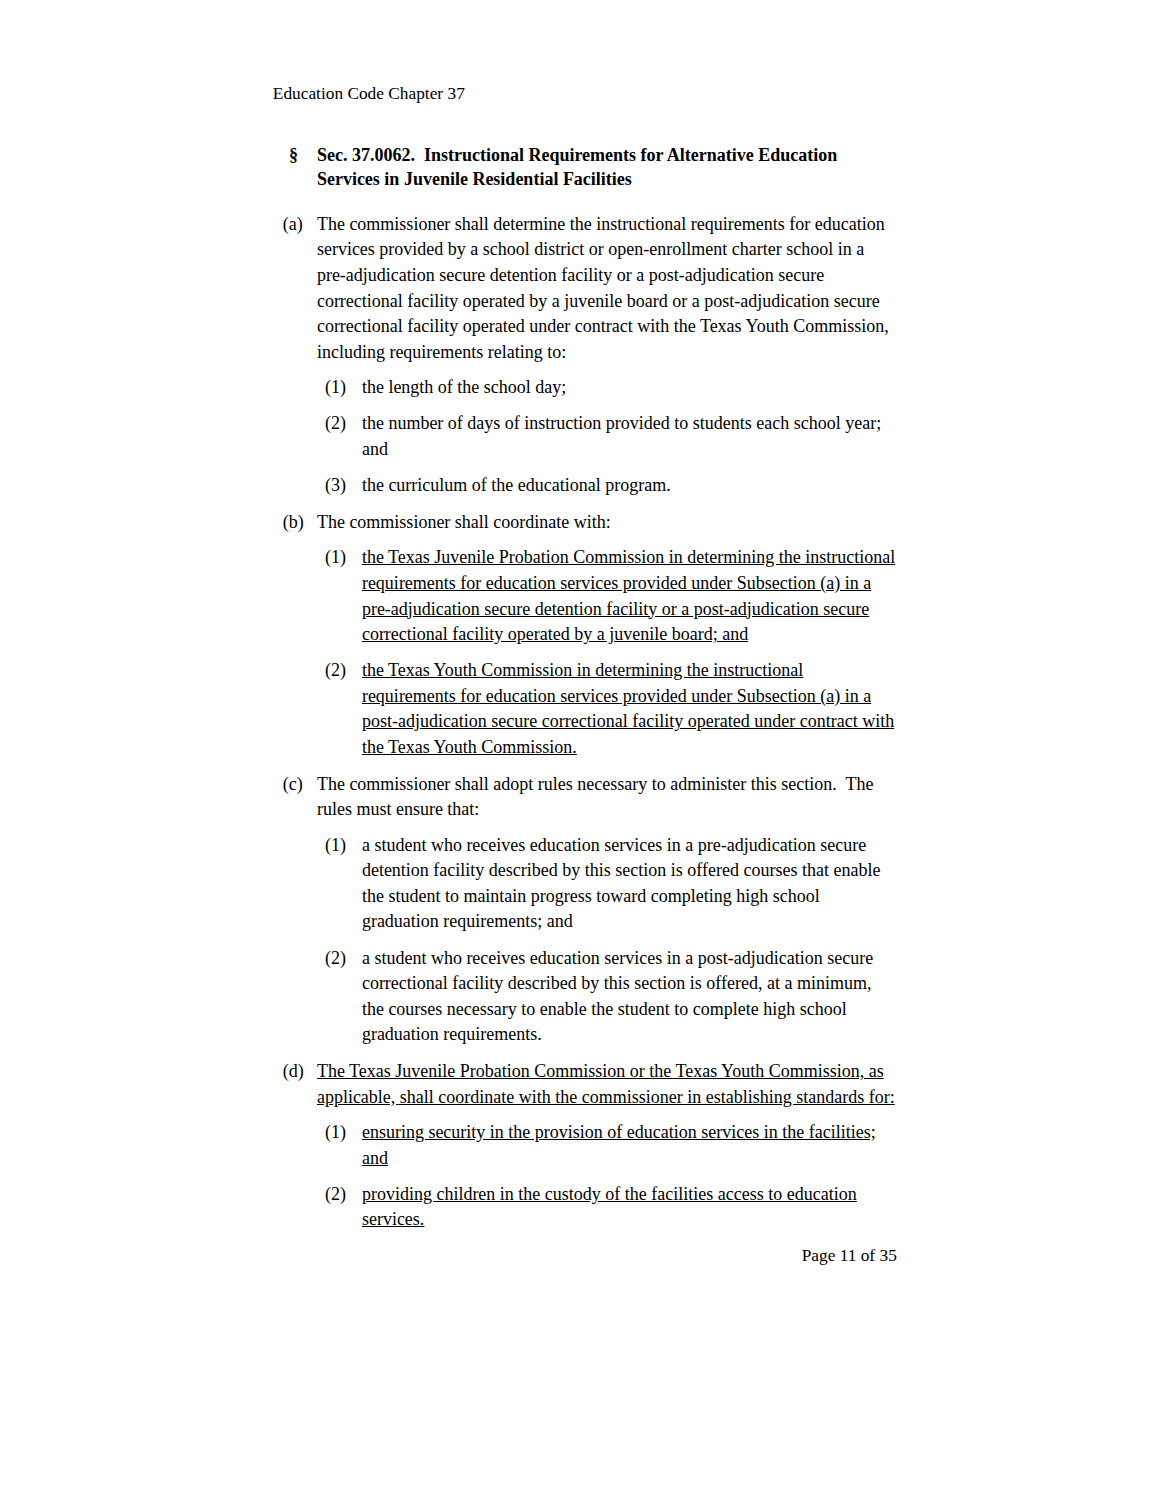Education Code Chapter 37
§Sec. 37.0062. Instructional Requirements for Alternative Education Services in Juvenile Residential Facilities
(a) The commissioner shall determine the instructional requirements for education services provided by a school district or open-enrollment charter school in a pre-adjudication secure detention facility or a post-adjudication secure correctional facility operated by a juvenile board or a post-adjudication secure correctional facility operated under contract with the Texas Youth Commission, including requirements relating to:
(1) the length of the school day;
(2) the number of days of instruction provided to students each school year; and
(3) the curriculum of the educational program.
(b) The commissioner shall coordinate with:
(1) the Texas Juvenile Probation Commission in determining the instructional requirements for education services provided under Subsection (a) in a pre-adjudication secure detention facility or a post-adjudication secure correctional facility operated by a juvenile board; and
(2) the Texas Youth Commission in determining the instructional requirements for education services provided under Subsection (a) in a post-adjudication secure correctional facility operated under contract with the Texas Youth Commission.
(c) The commissioner shall adopt rules necessary to administer this section. The rules must ensure that:
(1) a student who receives education services in a pre-adjudication secure detention facility described by this section is offered courses that enable the student to maintain progress toward completing high school graduation requirements; and
(2) a student who receives education services in a post-adjudication secure correctional facility described by this section is offered, at a minimum, the courses necessary to enable the student to complete high school graduation requirements.
(d) The Texas Juvenile Probation Commission or the Texas Youth Commission, as applicable, shall coordinate with the commissioner in establishing standards for:
(1) ensuring security in the provision of education services in the facilities; and
(2) providing children in the custody of the facilities access to education services.
Page 11 of 35